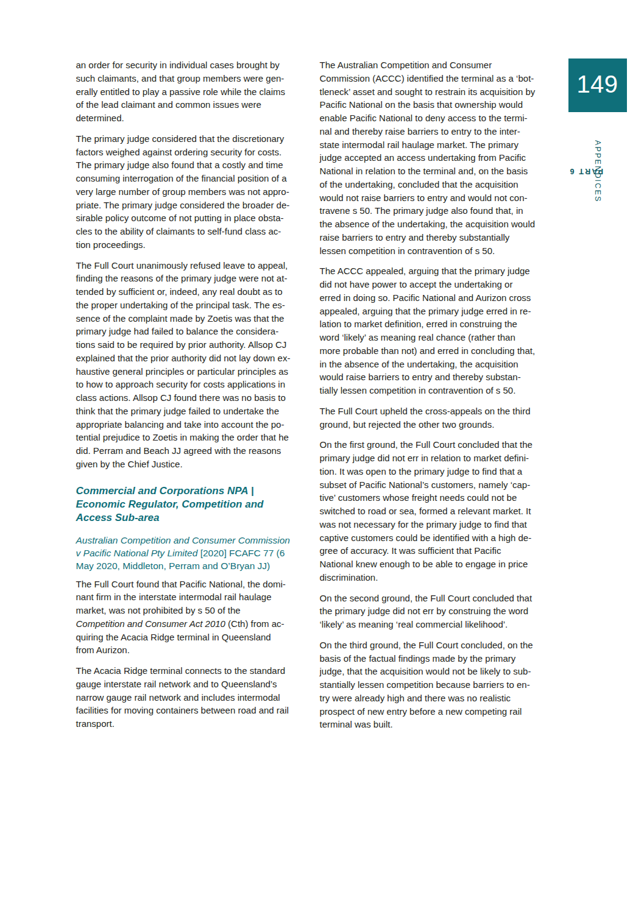149
PART 6 APPENDICES
an order for security in individual cases brought by such claimants, and that group members were generally entitled to play a passive role while the claims of the lead claimant and common issues were determined.
The primary judge considered that the discretionary factors weighed against ordering security for costs. The primary judge also found that a costly and time consuming interrogation of the financial position of a very large number of group members was not appropriate. The primary judge considered the broader desirable policy outcome of not putting in place obstacles to the ability of claimants to self-fund class action proceedings.
The Full Court unanimously refused leave to appeal, finding the reasons of the primary judge were not attended by sufficient or, indeed, any real doubt as to the proper undertaking of the principal task. The essence of the complaint made by Zoetis was that the primary judge had failed to balance the considerations said to be required by prior authority. Allsop CJ explained that the prior authority did not lay down exhaustive general principles or particular principles as to how to approach security for costs applications in class actions. Allsop CJ found there was no basis to think that the primary judge failed to undertake the appropriate balancing and take into account the potential prejudice to Zoetis in making the order that he did. Perram and Beach JJ agreed with the reasons given by the Chief Justice.
Commercial and Corporations NPA | Economic Regulator, Competition and Access Sub-area
Australian Competition and Consumer Commission v Pacific National Pty Limited [2020] FCAFC 77 (6 May 2020, Middleton, Perram and O’Bryan JJ)
The Full Court found that Pacific National, the dominant firm in the interstate intermodal rail haulage market, was not prohibited by s 50 of the Competition and Consumer Act 2010 (Cth) from acquiring the Acacia Ridge terminal in Queensland from Aurizon.
The Acacia Ridge terminal connects to the standard gauge interstate rail network and to Queensland’s narrow gauge rail network and includes intermodal facilities for moving containers between road and rail transport.
The Australian Competition and Consumer Commission (ACCC) identified the terminal as a ‘bottleneck’ asset and sought to restrain its acquisition by Pacific National on the basis that ownership would enable Pacific National to deny access to the terminal and thereby raise barriers to entry to the interstate intermodal rail haulage market. The primary judge accepted an access undertaking from Pacific National in relation to the terminal and, on the basis of the undertaking, concluded that the acquisition would not raise barriers to entry and would not contravene s 50. The primary judge also found that, in the absence of the undertaking, the acquisition would raise barriers to entry and thereby substantially lessen competition in contravention of s 50.
The ACCC appealed, arguing that the primary judge did not have power to accept the undertaking or erred in doing so. Pacific National and Aurizon cross appealed, arguing that the primary judge erred in relation to market definition, erred in construing the word ‘likely’ as meaning real chance (rather than more probable than not) and erred in concluding that, in the absence of the undertaking, the acquisition would raise barriers to entry and thereby substantially lessen competition in contravention of s 50.
The Full Court upheld the cross-appeals on the third ground, but rejected the other two grounds.
On the first ground, the Full Court concluded that the primary judge did not err in relation to market definition. It was open to the primary judge to find that a subset of Pacific National’s customers, namely ‘captive’ customers whose freight needs could not be switched to road or sea, formed a relevant market. It was not necessary for the primary judge to find that captive customers could be identified with a high degree of accuracy. It was sufficient that Pacific National knew enough to be able to engage in price discrimination.
On the second ground, the Full Court concluded that the primary judge did not err by construing the word ‘likely’ as meaning ‘real commercial likelihood’.
On the third ground, the Full Court concluded, on the basis of the factual findings made by the primary judge, that the acquisition would not be likely to substantially lessen competition because barriers to entry were already high and there was no realistic prospect of new entry before a new competing rail terminal was built.